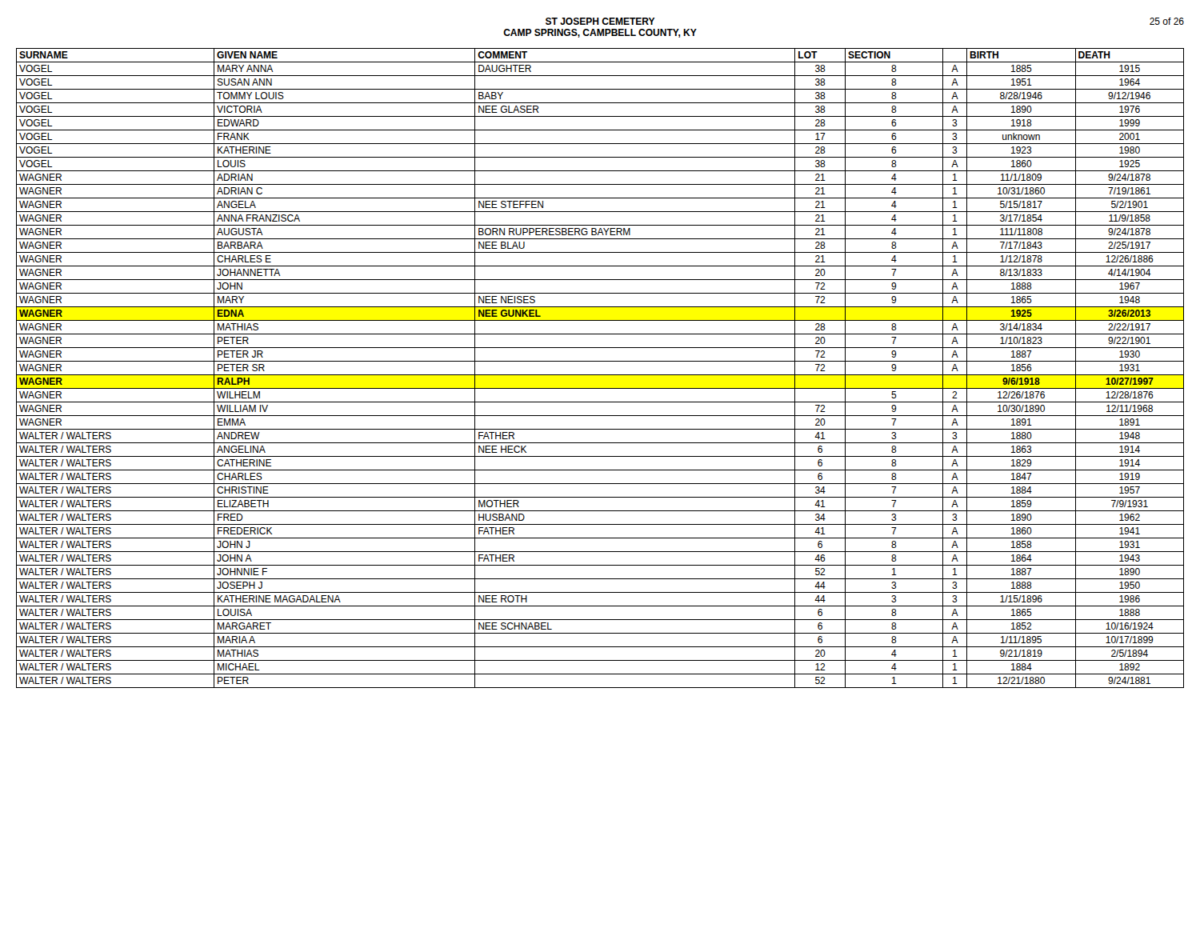25 of 26 ST JOSEPH CEMETERY
CAMP SPRINGS, CAMPBELL COUNTY, KY
| SURNAME | GIVEN NAME | COMMENT | LOT | SECTION | | BIRTH | DEATH |
| --- | --- | --- | --- | --- | --- | --- | --- |
| VOGEL | MARY ANNA | DAUGHTER | 38 | 8 | A | 1885 | 1915 |
| VOGEL | SUSAN ANN | | 38 | 8 | A | 1951 | 1964 |
| VOGEL | TOMMY LOUIS | BABY | 38 | 8 | A | 8/28/1946 | 9/12/1946 |
| VOGEL | VICTORIA | NEE GLASER | 38 | 8 | A | 1890 | 1976 |
| VOGEL | EDWARD | | 28 | 6 | 3 | 1918 | 1999 |
| VOGEL | FRANK | | 17 | 6 | 3 | unknown | 2001 |
| VOGEL | KATHERINE | | 28 | 6 | 3 | 1923 | 1980 |
| VOGEL | LOUIS | | 38 | 8 | A | 1860 | 1925 |
| WAGNER | ADRIAN | | 21 | 4 | 1 | 11/1/1809 | 9/24/1878 |
| WAGNER | ADRIAN C | | 21 | 4 | 1 | 10/31/1860 | 7/19/1861 |
| WAGNER | ANGELA | NEE STEFFEN | 21 | 4 | 1 | 5/15/1817 | 5/2/1901 |
| WAGNER | ANNA FRANZISCA | | 21 | 4 | 1 | 3/17/1854 | 11/9/1858 |
| WAGNER | AUGUSTA | BORN RUPPERESBERG BAYERM | 21 | 4 | 1 | 111/11808 | 9/24/1878 |
| WAGNER | BARBARA | NEE BLAU | 28 | 8 | A | 7/17/1843 | 2/25/1917 |
| WAGNER | CHARLES E | | 21 | 4 | 1 | 1/12/1878 | 12/26/1886 |
| WAGNER | JOHANNETTA | | 20 | 7 | A | 8/13/1833 | 4/14/1904 |
| WAGNER | JOHN | | 72 | 9 | A | 1888 | 1967 |
| WAGNER | MARY | NEE NEISES | 72 | 9 | A | 1865 | 1948 |
| WAGNER | EDNA | NEE GUNKEL | | | | 1925 | 3/26/2013 |
| WAGNER | MATHIAS | | 28 | 8 | A | 3/14/1834 | 2/22/1917 |
| WAGNER | PETER | | 20 | 7 | A | 1/10/1823 | 9/22/1901 |
| WAGNER | PETER JR | | 72 | 9 | A | 1887 | 1930 |
| WAGNER | PETER SR | | 72 | 9 | A | 1856 | 1931 |
| WAGNER | RALPH | | | | | 9/6/1918 | 10/27/1997 |
| WAGNER | WILHELM | | | 5 | 2 | 12/26/1876 | 12/28/1876 |
| WAGNER | WILLIAM IV | | 72 | 9 | A | 10/30/1890 | 12/11/1968 |
| WAGNER | EMMA | | 20 | 7 | A | 1891 | 1891 |
| WALTER / WALTERS | ANDREW | FATHER | 41 | 3 | 3 | 1880 | 1948 |
| WALTER / WALTERS | ANGELINA | NEE HECK | 6 | 8 | A | 1863 | 1914 |
| WALTER / WALTERS | CATHERINE | | 6 | 8 | A | 1829 | 1914 |
| WALTER / WALTERS | CHARLES | | 6 | 8 | A | 1847 | 1919 |
| WALTER / WALTERS | CHRISTINE | | 34 | 7 | A | 1884 | 1957 |
| WALTER / WALTERS | ELIZABETH | MOTHER | 41 | 7 | A | 1859 | 7/9/1931 |
| WALTER / WALTERS | FRED | HUSBAND | 34 | 3 | 3 | 1890 | 1962 |
| WALTER / WALTERS | FREDERICK | FATHER | 41 | 7 | A | 1860 | 1941 |
| WALTER / WALTERS | JOHN J | | 6 | 8 | A | 1858 | 1931 |
| WALTER / WALTERS | JOHN A | FATHER | 46 | 8 | A | 1864 | 1943 |
| WALTER / WALTERS | JOHNNIE F | | 52 | 1 | 1 | 1887 | 1890 |
| WALTER / WALTERS | JOSEPH J | | 44 | 3 | 3 | 1888 | 1950 |
| WALTER / WALTERS | KATHERINE MAGADALENA | NEE ROTH | 44 | 3 | 3 | 1/15/1896 | 1986 |
| WALTER / WALTERS | LOUISA | | 6 | 8 | A | 1865 | 1888 |
| WALTER / WALTERS | MARGARET | NEE SCHNABEL | 6 | 8 | A | 1852 | 10/16/1924 |
| WALTER / WALTERS | MARIA A | | 6 | 8 | A | 1/11/1895 | 10/17/1899 |
| WALTER / WALTERS | MATHIAS | | 20 | 4 | 1 | 9/21/1819 | 2/5/1894 |
| WALTER / WALTERS | MICHAEL | | 12 | 4 | 1 | 1884 | 1892 |
| WALTER / WALTERS | PETER | | 52 | 1 | 1 | 12/21/1880 | 9/24/1881 |